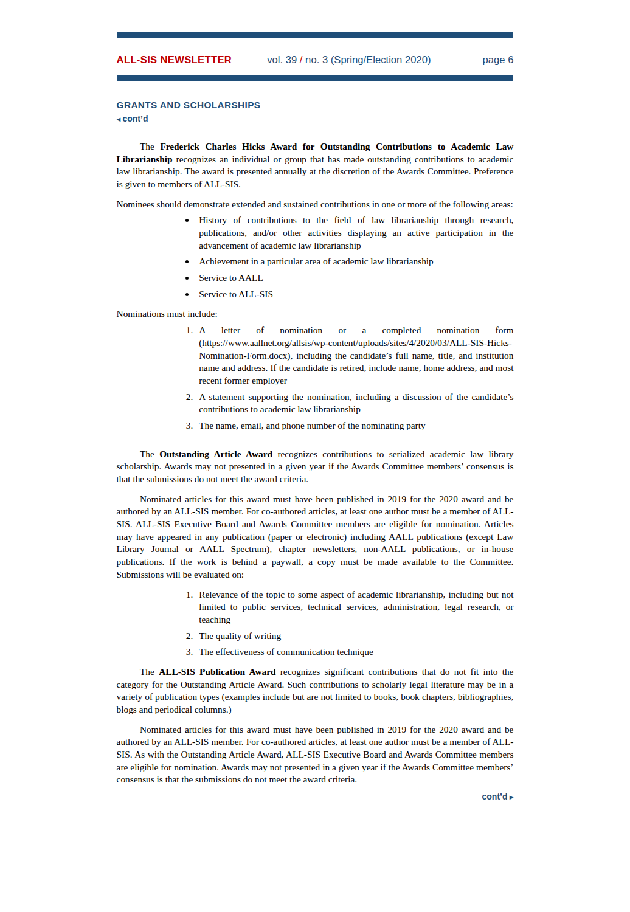ALL-SIS NEWSLETTER vol. 39 / no. 3 (Spring/Election 2020) page 6
GRANTS AND SCHOLARSHIPS
◂ cont’d
The Frederick Charles Hicks Award for Outstanding Contributions to Academic Law Librarianship recognizes an individual or group that has made outstanding contributions to academic law librarianship. The award is presented annually at the discretion of the Awards Committee. Preference is given to members of ALL-SIS.
Nominees should demonstrate extended and sustained contributions in one or more of the following areas:
History of contributions to the field of law librarianship through research, publications, and/or other activities displaying an active participation in the advancement of academic law librarianship
Achievement in a particular area of academic law librarianship
Service to AALL
Service to ALL-SIS
Nominations must include:
A letter of nomination or a completed nomination form (https://www.aallnet.org/allsis/wp-content/uploads/sites/4/2020/03/ALL-SIS-Hicks-Nomination-Form.docx), including the candidate’s full name, title, and institution name and address. If the candidate is retired, include name, home address, and most recent former employer
A statement supporting the nomination, including a discussion of the candidate’s contributions to academic law librarianship
The name, email, and phone number of the nominating party
The Outstanding Article Award recognizes contributions to serialized academic law library scholarship. Awards may not presented in a given year if the Awards Committee members’ consensus is that the submissions do not meet the award criteria.
Nominated articles for this award must have been published in 2019 for the 2020 award and be authored by an ALL-SIS member. For co-authored articles, at least one author must be a member of ALL-SIS. ALL-SIS Executive Board and Awards Committee members are eligible for nomination. Articles may have appeared in any publication (paper or electronic) including AALL publications (except Law Library Journal or AALL Spectrum), chapter newsletters, non-AALL publications, or in-house publications. If the work is behind a paywall, a copy must be made available to the Committee. Submissions will be evaluated on:
Relevance of the topic to some aspect of academic librarianship, including but not limited to public services, technical services, administration, legal research, or teaching
The quality of writing
The effectiveness of communication technique
The ALL-SIS Publication Award recognizes significant contributions that do not fit into the category for the Outstanding Article Award. Such contributions to scholarly legal literature may be in a variety of publication types (examples include but are not limited to books, book chapters, bibliographies, blogs and periodical columns.)
Nominated articles for this award must have been published in 2019 for the 2020 award and be authored by an ALL-SIS member. For co-authored articles, at least one author must be a member of ALL-SIS. As with the Outstanding Article Award, ALL-SIS Executive Board and Awards Committee members are eligible for nomination. Awards may not presented in a given year if the Awards Committee members’ consensus is that the submissions do not meet the award criteria.
cont’d ▸